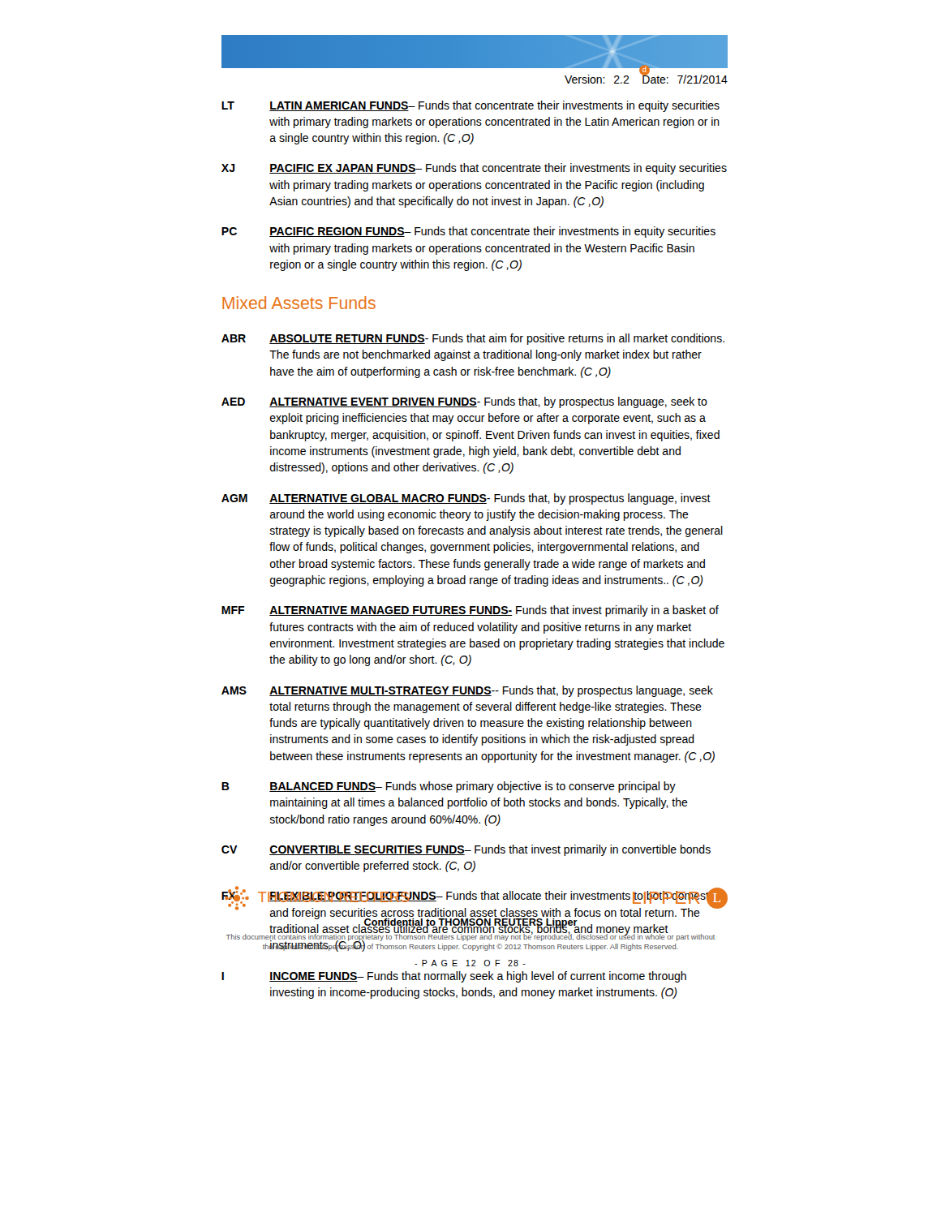d
Version: 2.2 Date: 7/21/2014
LT
LATIN AMERICAN FUNDS– Funds that concentrate their investments in equity securities with primary trading markets or operations concentrated in the Latin American region or in a single country within this region. (C ,O)
XJ
PACIFIC EX JAPAN FUNDS– Funds that concentrate their investments in equity securities with primary trading markets or operations concentrated in the Pacific region (including Asian countries) and that specifically do not invest in Japan. (C ,O)
PC
PACIFIC REGION FUNDS– Funds that concentrate their investments in equity securities with primary trading markets or operations concentrated in the Western Pacific Basin region or a single country within this region. (C ,O)
Mixed Assets Funds
ABR
ABSOLUTE RETURN FUNDS- Funds that aim for positive returns in all market conditions. The funds are not benchmarked against a traditional long-only market index but rather have the aim of outperforming a cash or risk-free benchmark. (C ,O)
AED
ALTERNATIVE EVENT DRIVEN FUNDS- Funds that, by prospectus language, seek to exploit pricing inefficiencies that may occur before or after a corporate event, such as a bankruptcy, merger, acquisition, or spinoff. Event Driven funds can invest in equities, fixed income instruments (investment grade, high yield, bank debt, convertible debt and distressed), options and other derivatives. (C ,O)
AGM
ALTERNATIVE GLOBAL MACRO FUNDS- Funds that, by prospectus language, invest around the world using economic theory to justify the decision-making process. The strategy is typically based on forecasts and analysis about interest rate trends, the general flow of funds, political changes, government policies, intergovernmental relations, and other broad systemic factors. These funds generally trade a wide range of markets and geographic regions, employing a broad range of trading ideas and instruments.. (C ,O)
MFF
ALTERNATIVE MANAGED FUTURES FUNDS- Funds that invest primarily in a basket of futures contracts with the aim of reduced volatility and positive returns in any market environment. Investment strategies are based on proprietary trading strategies that include the ability to go long and/or short. (C, O)
AMS
ALTERNATIVE MULTI-STRATEGY FUNDS-- Funds that, by prospectus language, seek total returns through the management of several different hedge-like strategies. These funds are typically quantitatively driven to measure the existing relationship between instruments and in some cases to identify positions in which the risk-adjusted spread between these instruments represents an opportunity for the investment manager. (C ,O)
B
BALANCED FUNDS– Funds whose primary objective is to conserve principal by maintaining at all times a balanced portfolio of both stocks and bonds. Typically, the stock/bond ratio ranges around 60%/40%. (O)
CV
CONVERTIBLE SECURITIES FUNDS– Funds that invest primarily in convertible bonds and/or convertible preferred stock. (C, O)
FX
FLEXIBLE PORTFOLIO FUNDS– Funds that allocate their investments to both domestic and foreign securities across traditional asset classes with a focus on total return. The traditional asset classes utilized are common stocks, bonds, and money market instruments. (C, O)
I
INCOME FUNDS– Funds that normally seek a high level of current income through investing in income-producing stocks, bonds, and money market instruments. (O)
THOMSON REUTERS
LIPPER
L
Confidential to THOMSON REUTERS Lipper
This document contains information proprietary to Thomson Reuters Lipper and may not be reproduced, disclosed or used in whole or part without the express written permission of Thomson Reuters Lipper. Copyright © 2012 Thomson Reuters Lipper. All Rights Reserved.
- P A G E 12 O F 28 -